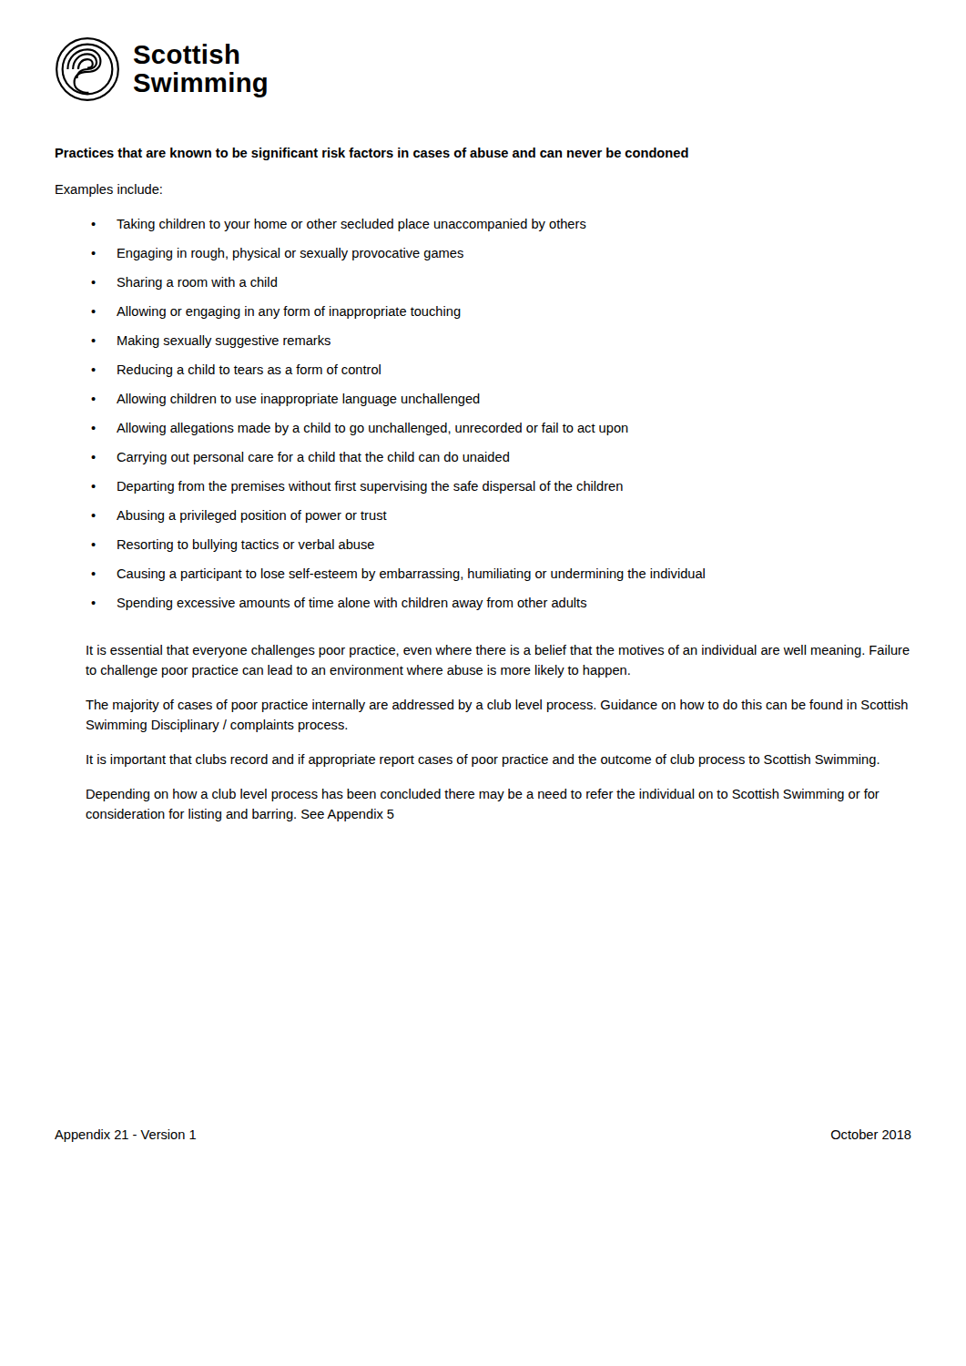Scottish
Swimming
Practices that are known to be significant risk factors in cases of abuse and can never be condoned
Examples include:
Taking children to your home or other secluded place unaccompanied by others
Engaging in rough, physical or sexually provocative games
Sharing a room with a child
Allowing or engaging in any form of inappropriate touching
Making sexually suggestive remarks
Reducing a child to tears as a form of control
Allowing children to use inappropriate language unchallenged
Allowing allegations made by a child to go unchallenged, unrecorded or fail to act upon
Carrying out personal care for a child that the child can do unaided
Departing from the premises without first supervising the safe dispersal of the children
Abusing a privileged position of power or trust
Resorting to bullying tactics or verbal abuse
Causing a participant to lose self-esteem by embarrassing, humiliating or undermining the individual
Spending excessive amounts of time alone with children away from other adults
It is essential that everyone challenges poor practice, even where there is a belief that the motives of an individual are well meaning. Failure to challenge poor practice can lead to an environment where abuse is more likely to happen.
The majority of cases of poor practice internally are addressed by a club level process. Guidance on how to do this can be found in Scottish Swimming Disciplinary / complaints process.
It is important that clubs record and if appropriate report cases of poor practice and the outcome of club process to Scottish Swimming.
Depending on how a club level process has been concluded there may be a need to refer the individual on to Scottish Swimming or for consideration for listing and barring. See Appendix 5
Appendix 21 - Version 1 October 2018